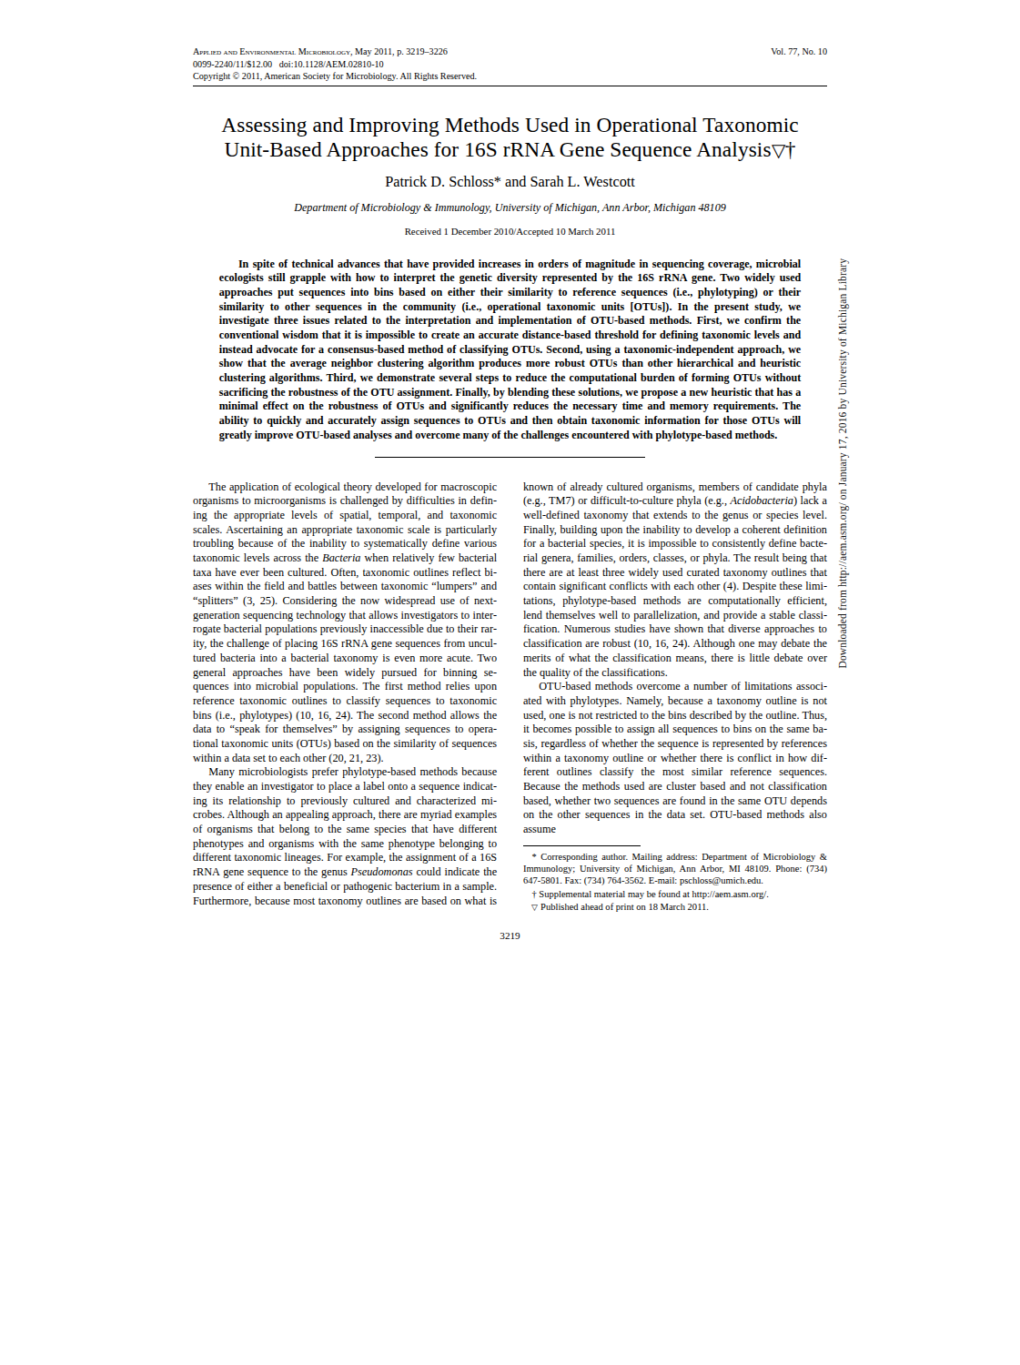Downloaded from http://aem.asm.org/ on January 17, 2016 by University of Michigan Library
Applied and Environmental Microbiology, May 2011, p. 3219–3226
Vol. 77, No. 10
0099-2240/11/$12.00 doi:10.1128/AEM.02810-10
Copyright © 2011, American Society for Microbiology. All Rights Reserved.
Assessing and Improving Methods Used in Operational Taxonomic
Unit-Based Approaches for 16S rRNA Gene Sequence Analysis▽†
Patrick D. Schloss* and Sarah L. Westcott
Department of Microbiology & Immunology, University of Michigan, Ann Arbor, Michigan 48109
Received 1 December 2010/Accepted 10 March 2011
In spite of technical advances that have provided increases in orders of magnitude in sequencing coverage, microbial ecologists still grapple with how to interpret the genetic diversity represented by the 16S rRNA gene. Two widely used approaches put sequences into bins based on either their similarity to reference sequences (i.e., phylotyping) or their similarity to other sequences in the community (i.e., operational taxonomic units [OTUs]). In the present study, we investigate three issues related to the interpretation and implementation of OTU-based methods. First, we confirm the conventional wisdom that it is impossible to create an accurate distance-based threshold for defining taxonomic levels and instead advocate for a consensus-based method of classifying OTUs. Second, using a taxonomic-independent approach, we show that the average neighbor clustering algorithm produces more robust OTUs than other hierarchical and heuristic clustering algorithms. Third, we demonstrate several steps to reduce the computational burden of forming OTUs without sacrificing the robustness of the OTU assignment. Finally, by blending these solutions, we propose a new heuristic that has a minimal effect on the robustness of OTUs and significantly reduces the necessary time and memory requirements. The ability to quickly and accurately assign sequences to OTUs and then obtain taxonomic information for those OTUs will greatly improve OTU-based analyses and overcome many of the challenges encountered with phylotype-based methods.
The application of ecological theory developed for macroscopic organisms to microorganisms is challenged by difficulties in defining the appropriate levels of spatial, temporal, and taxonomic scales. Ascertaining an appropriate taxonomic scale is particularly troubling because of the inability to systematically define various taxonomic levels across the Bacteria when relatively few bacterial taxa have ever been cultured. Often, taxonomic outlines reflect biases within the field and battles between taxonomic “lumpers” and “splitters” (3, 25). Considering the now widespread use of next-generation sequencing technology that allows investigators to interrogate bacterial populations previously inaccessible due to their rarity, the challenge of placing 16S rRNA gene sequences from uncultured bacteria into a bacterial taxonomy is even more acute. Two general approaches have been widely pursued for binning sequences into microbial populations. The first method relies upon reference taxonomic outlines to classify sequences to taxonomic bins (i.e., phylotypes) (10, 16, 24). The second method allows the data to “speak for themselves” by assigning sequences to operational taxonomic units (OTUs) based on the similarity of sequences within a data set to each other (20, 21, 23).
Many microbiologists prefer phylotype-based methods because they enable an investigator to place a label onto a sequence indicating its relationship to previously cultured and characterized microbes. Although an appealing approach, there are myriad examples of organisms that belong to the same species that have different phenotypes and organisms with the same phenotype belonging to different taxonomic lineages. For example, the assignment of a 16S rRNA gene sequence to the genus Pseudomonas could indicate the presence of either a beneficial or pathogenic bacterium in a sample. Furthermore, because most taxonomy outlines are based on what is known of already cultured organisms, members of candidate phyla (e.g., TM7) or difficult-to-culture phyla (e.g., Acidobacteria) lack a well-defined taxonomy that extends to the genus or species level. Finally, building upon the inability to develop a coherent definition for a bacterial species, it is impossible to consistently define bacterial genera, families, orders, classes, or phyla. The result being that there are at least three widely used curated taxonomy outlines that contain significant conflicts with each other (4). Despite these limitations, phylotype-based methods are computationally efficient, lend themselves well to parallelization, and provide a stable classification. Numerous studies have shown that diverse approaches to classification are robust (10, 16, 24). Although one may debate the merits of what the classification means, there is little debate over the quality of the classifications.
OTU-based methods overcome a number of limitations associated with phylotypes. Namely, because a taxonomy outline is not used, one is not restricted to the bins described by the outline. Thus, it becomes possible to assign all sequences to bins on the same basis, regardless of whether the sequence is represented by references within a taxonomy outline or whether there is conflict in how different outlines classify the most similar reference sequences. Because the methods used are cluster based and not classification based, whether two sequences are found in the same OTU depends on the other sequences in the data set. OTU-based methods also assume
* Corresponding author. Mailing address: Department of Microbiology & Immunology; University of Michigan, Ann Arbor, MI 48109. Phone: (734) 647-5801. Fax: (734) 764-3562. E-mail: pschloss@umich.edu.
† Supplemental material may be found at http://aem.asm.org/.
▽ Published ahead of print on 18 March 2011.
3219